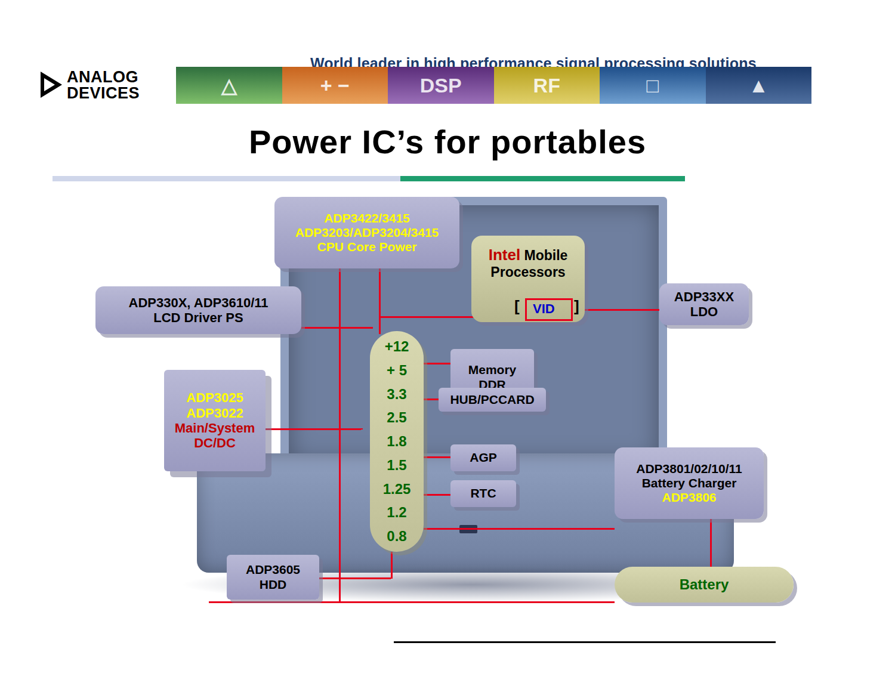World leader in high performance signal processing solutions
ANALOG
DEVICES
△
+ −
DSP
RF
□
▲
Power IC’s for portables
ADP3422/3415 ADP3203/ADP3204/3415 CPU Core Power
Intel Mobile Processors
[
]
VID
ADP33XX LDO
ADP330X, ADP3610/11 LCD Driver PS
ADP3025 ADP3022 Main/System DC/DC
+12 + 5 3.3 2.5 1.8 1.5 1.25 1.2 0.8
Memory DDR
HUB/PCCARD
AGP
RTC
ADP3801/02/10/11 Battery Charger ADP3806
ADP3605 HDD
Battery